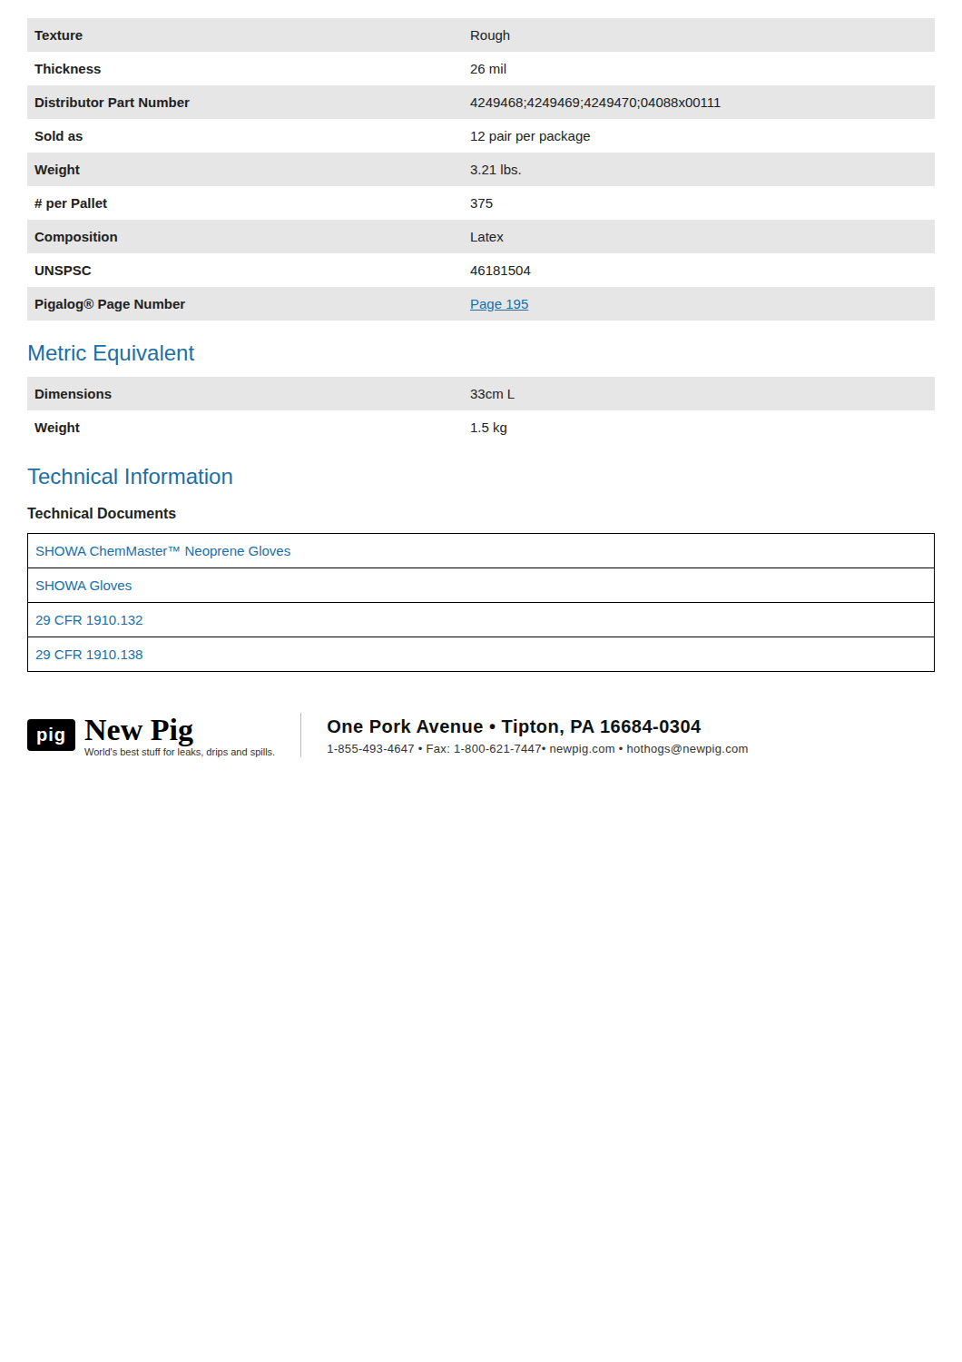| Texture | Rough |
| Thickness | 26 mil |
| Distributor Part Number | 4249468;4249469;4249470;04088x00111 |
| Sold as | 12 pair per package |
| Weight | 3.21 lbs. |
| # per Pallet | 375 |
| Composition | Latex |
| UNSPSC | 46181504 |
| Pigalog® Page Number | Page 195 |
Metric Equivalent
| Dimensions | 33cm L |
| Weight | 1.5 kg |
Technical Information
Technical Documents
| SHOWA ChemMaster™ Neoprene Gloves |
| SHOWA Gloves |
| 29 CFR 1910.132 |
| 29 CFR 1910.138 |
pig
New Pig
World's best stuff for leaks, drips and spills.
One Pork Avenue • Tipton, PA 16684-0304
1-855-493-4647 • Fax: 1-800-621-7447• newpig.com • hothogs@newpig.com